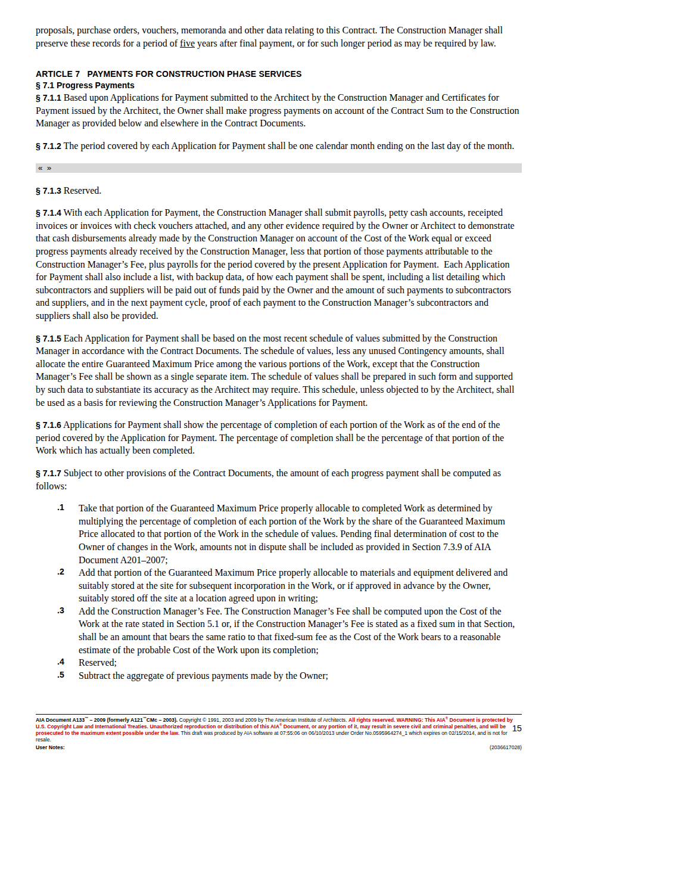proposals, purchase orders, vouchers, memoranda and other data relating to this Contract. The Construction Manager shall preserve these records for a period of five years after final payment, or for such longer period as may be required by law.
ARTICLE 7 PAYMENTS FOR CONSTRUCTION PHASE SERVICES
§ 7.1 Progress Payments
§ 7.1.1 Based upon Applications for Payment submitted to the Architect by the Construction Manager and Certificates for Payment issued by the Architect, the Owner shall make progress payments on account of the Contract Sum to the Construction Manager as provided below and elsewhere in the Contract Documents.
§ 7.1.2 The period covered by each Application for Payment shall be one calendar month ending on the last day of the month.
« »
§ 7.1.3 Reserved.
§ 7.1.4 With each Application for Payment, the Construction Manager shall submit payrolls, petty cash accounts, receipted invoices or invoices with check vouchers attached, and any other evidence required by the Owner or Architect to demonstrate that cash disbursements already made by the Construction Manager on account of the Cost of the Work equal or exceed progress payments already received by the Construction Manager, less that portion of those payments attributable to the Construction Manager’s Fee, plus payrolls for the period covered by the present Application for Payment. Each Application for Payment shall also include a list, with backup data, of how each payment shall be spent, including a list detailing which subcontractors and suppliers will be paid out of funds paid by the Owner and the amount of such payments to subcontractors and suppliers, and in the next payment cycle, proof of each payment to the Construction Manager’s subcontractors and suppliers shall also be provided.
§ 7.1.5 Each Application for Payment shall be based on the most recent schedule of values submitted by the Construction Manager in accordance with the Contract Documents. The schedule of values, less any unused Contingency amounts, shall allocate the entire Guaranteed Maximum Price among the various portions of the Work, except that the Construction Manager’s Fee shall be shown as a single separate item. The schedule of values shall be prepared in such form and supported by such data to substantiate its accuracy as the Architect may require. This schedule, unless objected to by the Architect, shall be used as a basis for reviewing the Construction Manager’s Applications for Payment.
§ 7.1.6 Applications for Payment shall show the percentage of completion of each portion of the Work as of the end of the period covered by the Application for Payment. The percentage of completion shall be the percentage of that portion of the Work which has actually been completed.
§ 7.1.7 Subject to other provisions of the Contract Documents, the amount of each progress payment shall be computed as follows:
.1 Take that portion of the Guaranteed Maximum Price properly allocable to completed Work as determined by multiplying the percentage of completion of each portion of the Work by the share of the Guaranteed Maximum Price allocated to that portion of the Work in the schedule of values. Pending final determination of cost to the Owner of changes in the Work, amounts not in dispute shall be included as provided in Section 7.3.9 of AIA Document A201–2007;
.2 Add that portion of the Guaranteed Maximum Price properly allocable to materials and equipment delivered and suitably stored at the site for subsequent incorporation in the Work, or if approved in advance by the Owner, suitably stored off the site at a location agreed upon in writing;
.3 Add the Construction Manager’s Fee. The Construction Manager’s Fee shall be computed upon the Cost of the Work at the rate stated in Section 5.1 or, if the Construction Manager’s Fee is stated as a fixed sum in that Section, shall be an amount that bears the same ratio to that fixed-sum fee as the Cost of the Work bears to a reasonable estimate of the probable Cost of the Work upon its completion;
.4 Reserved;
.5 Subtract the aggregate of previous payments made by the Owner;
15 AIA Document A133™ – 2009 (formerly A121™CMc – 2003). Copyright © 1991, 2003 and 2009 by The American Institute of Architects. All rights reserved. WARNING: This AIA® Document is protected by U.S. Copyright Law and International Treaties. Unauthorized reproduction or distribution of this AIA® Document, or any portion of it, may result in severe civil and criminal penalties, and will be prosecuted to the maximum extent possible under the law. This draft was produced by AIA software at 07:55:06 on 06/10/2013 under Order No.0595964274_1 which expires on 02/15/2014, and is not for resale.
User Notes:(2036617028)